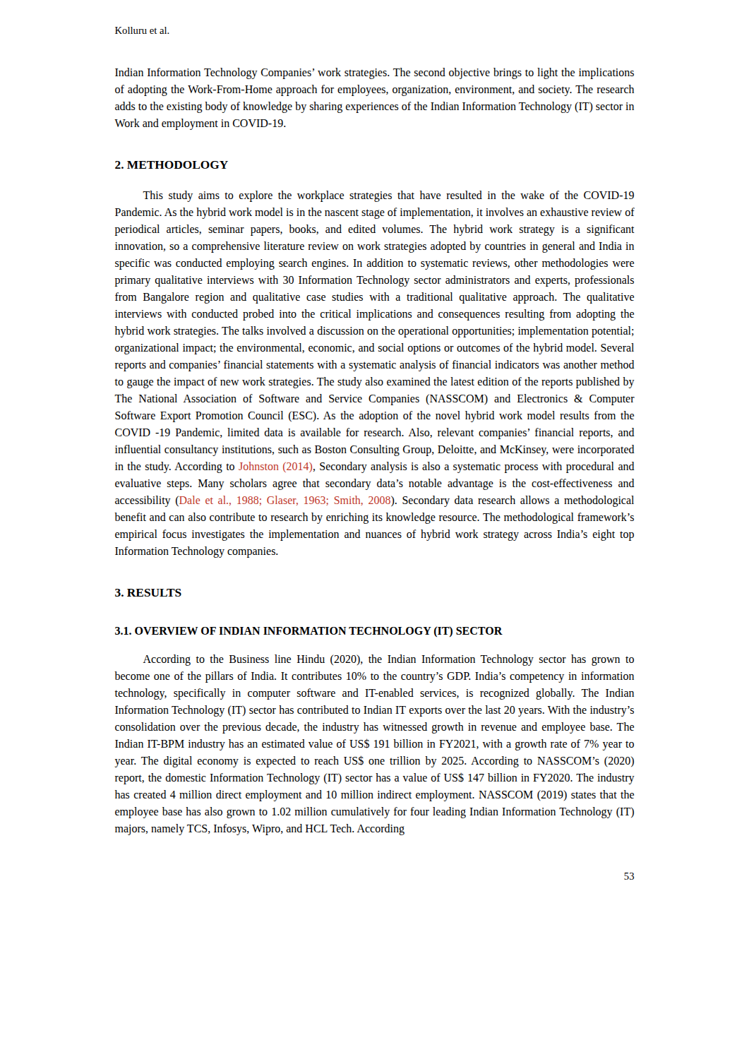Kolluru et al.
Indian Information Technology Companies’ work strategies. The second objective brings to light the implications of adopting the Work-From-Home approach for employees, organization, environment, and society. The research adds to the existing body of knowledge by sharing experiences of the Indian Information Technology (IT) sector in Work and employment in COVID-19.
2. METHODOLOGY
This study aims to explore the workplace strategies that have resulted in the wake of the COVID-19 Pandemic. As the hybrid work model is in the nascent stage of implementation, it involves an exhaustive review of periodical articles, seminar papers, books, and edited volumes. The hybrid work strategy is a significant innovation, so a comprehensive literature review on work strategies adopted by countries in general and India in specific was conducted employing search engines. In addition to systematic reviews, other methodologies were primary qualitative interviews with 30 Information Technology sector administrators and experts, professionals from Bangalore region and qualitative case studies with a traditional qualitative approach. The qualitative interviews with conducted probed into the critical implications and consequences resulting from adopting the hybrid work strategies. The talks involved a discussion on the operational opportunities; implementation potential; organizational impact; the environmental, economic, and social options or outcomes of the hybrid model. Several reports and companies’ financial statements with a systematic analysis of financial indicators was another method to gauge the impact of new work strategies. The study also examined the latest edition of the reports published by The National Association of Software and Service Companies (NASSCOM) and Electronics & Computer Software Export Promotion Council (ESC). As the adoption of the novel hybrid work model results from the COVID -19 Pandemic, limited data is available for research. Also, relevant companies’ financial reports, and influential consultancy institutions, such as Boston Consulting Group, Deloitte, and McKinsey, were incorporated in the study. According to Johnston (2014), Secondary analysis is also a systematic process with procedural and evaluative steps. Many scholars agree that secondary data’s notable advantage is the cost-effectiveness and accessibility (Dale et al., 1988; Glaser, 1963; Smith, 2008). Secondary data research allows a methodological benefit and can also contribute to research by enriching its knowledge resource. The methodological framework’s empirical focus investigates the implementation and nuances of hybrid work strategy across India’s eight top Information Technology companies.
3. RESULTS
3.1. OVERVIEW OF INDIAN INFORMATION TECHNOLOGY (IT) SECTOR
According to the Business line Hindu (2020), the Indian Information Technology sector has grown to become one of the pillars of India. It contributes 10% to the country’s GDP. India’s competency in information technology, specifically in computer software and IT-enabled services, is recognized globally. The Indian Information Technology (IT) sector has contributed to Indian IT exports over the last 20 years. With the industry’s consolidation over the previous decade, the industry has witnessed growth in revenue and employee base. The Indian IT-BPM industry has an estimated value of US$ 191 billion in FY2021, with a growth rate of 7% year to year. The digital economy is expected to reach US$ one trillion by 2025. According to NASSCOM’s (2020) report, the domestic Information Technology (IT) sector has a value of US$ 147 billion in FY2020. The industry has created 4 million direct employment and 10 million indirect employment. NASSCOM (2019) states that the employee base has also grown to 1.02 million cumulatively for four leading Indian Information Technology (IT) majors, namely TCS, Infosys, Wipro, and HCL Tech. According
53